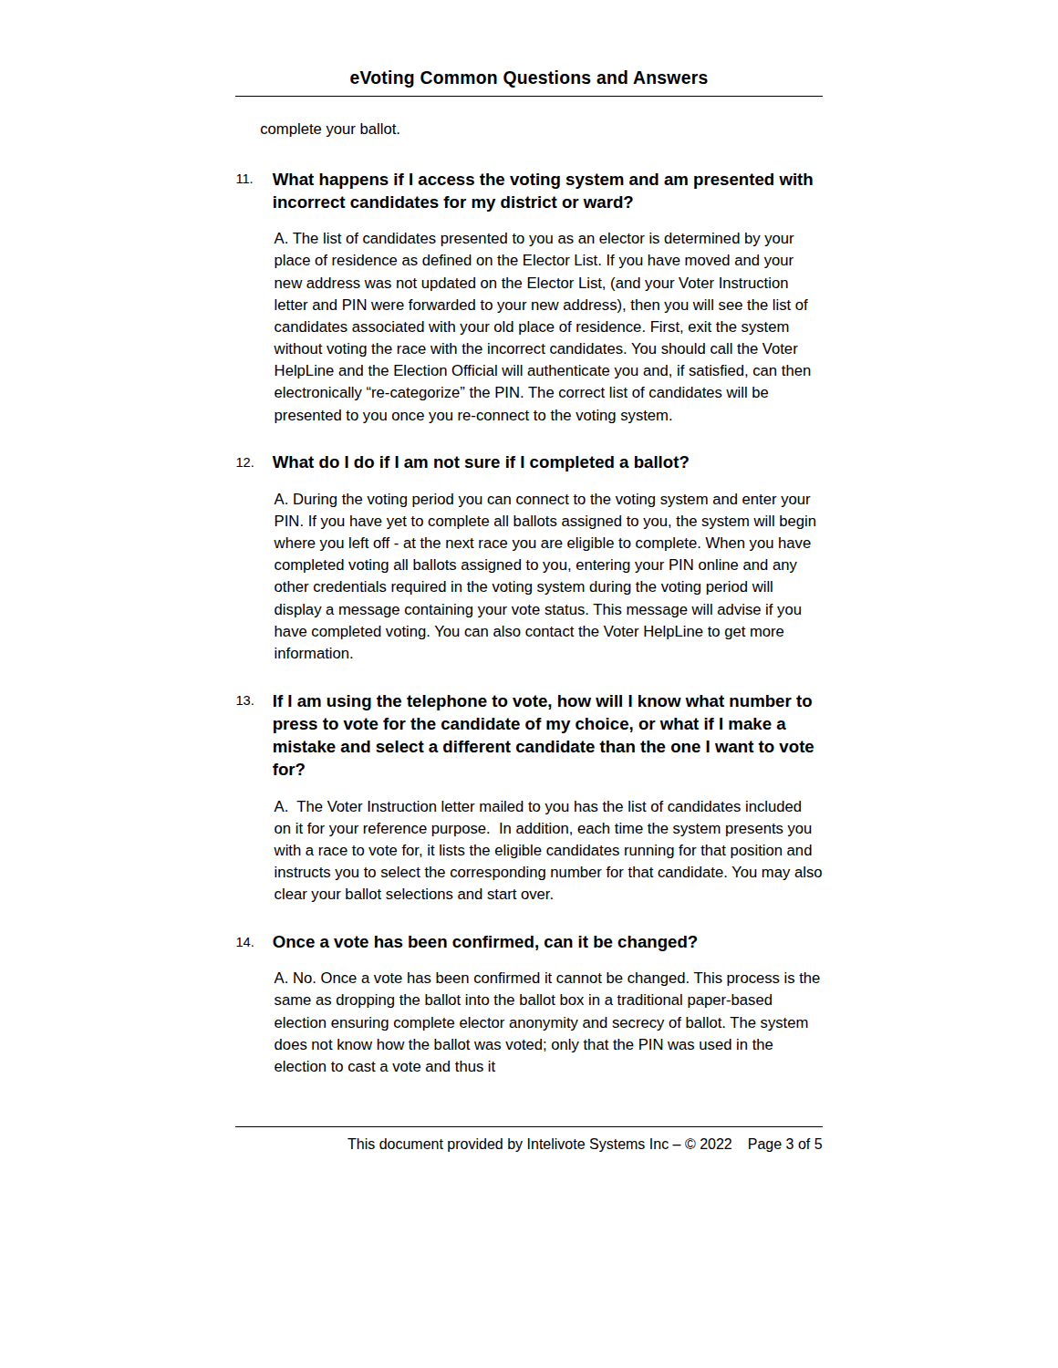eVoting Common Questions and Answers
complete your ballot.
What happens if I access the voting system and am presented with incorrect candidates for my district or ward?
A. The list of candidates presented to you as an elector is determined by your place of residence as defined on the Elector List. If you have moved and your new address was not updated on the Elector List, (and your Voter Instruction letter and PIN were forwarded to your new address), then you will see the list of candidates associated with your old place of residence. First, exit the system without voting the race with the incorrect candidates. You should call the Voter HelpLine and the Election Official will authenticate you and, if satisfied, can then electronically “re-categorize” the PIN. The correct list of candidates will be presented to you once you re-connect to the voting system.
What do I do if I am not sure if I completed a ballot?
A. During the voting period you can connect to the voting system and enter your PIN. If you have yet to complete all ballots assigned to you, the system will begin where you left off - at the next race you are eligible to complete. When you have completed voting all ballots assigned to you, entering your PIN online and any other credentials required in the voting system during the voting period will display a message containing your vote status. This message will advise if you have completed voting. You can also contact the Voter HelpLine to get more information.
If I am using the telephone to vote, how will I know what number to press to vote for the candidate of my choice, or what if I make a mistake and select a different candidate than the one I want to vote for?
A. The Voter Instruction letter mailed to you has the list of candidates included on it for your reference purpose. In addition, each time the system presents you with a race to vote for, it lists the eligible candidates running for that position and instructs you to select the corresponding number for that candidate. You may also clear your ballot selections and start over.
Once a vote has been confirmed, can it be changed?
A. No. Once a vote has been confirmed it cannot be changed. This process is the same as dropping the ballot into the ballot box in a traditional paper-based election ensuring complete elector anonymity and secrecy of ballot. The system does not know how the ballot was voted; only that the PIN was used in the election to cast a vote and thus it
This document provided by Intelivote Systems Inc – © 2022
Page 3 of 5